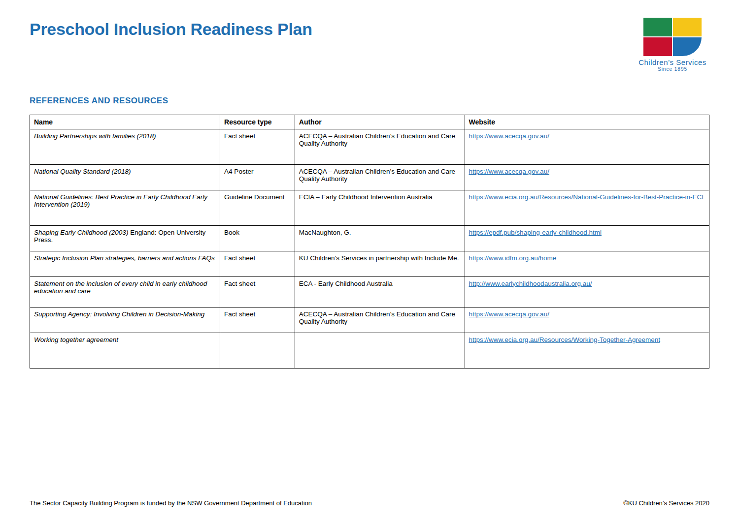Preschool Inclusion Readiness Plan
Children’s Services
Since 1895
REFERENCES AND RESOURCES
| Name | Resource type | Author | Website |
| --- | --- | --- | --- |
| Building Partnerships with families (2018) | Fact sheet | ACECQA – Australian Children’s Education and Care Quality Authority | https://www.acecqa.gov.au/ |
| National Quality Standard (2018) | A4 Poster | ACECQA – Australian Children’s Education and Care Quality Authority | https://www.acecqa.gov.au/ |
| National Guidelines: Best Practice in Early Childhood Early Intervention (2019) | Guideline Document | ECIA – Early Childhood Intervention Australia | https://www.ecia.org.au/Resources/National-Guidelines-for-Best-Practice-in-ECI |
| Shaping Early Childhood (2003) England: Open University Press. | Book | MacNaughton, G. | https://epdf.pub/shaping-early-childhood.html |
| Strategic Inclusion Plan strategies, barriers and actions FAQs | Fact sheet | KU Children’s Services in partnership with Include Me. | https://www.idfm.org.au/home |
| Statement on the inclusion of every child in early childhood education and care | Fact sheet | ECA - Early Childhood Australia | http://www.earlychildhoodaustralia.org.au/ |
| Supporting Agency: Involving Children in Decision-Making | Fact sheet | ACECQA – Australian Children’s Education and Care Quality Authority | https://www.acecqa.gov.au/ |
| Working together agreement | | | https://www.ecia.org.au/Resources/Working-Together-Agreement |
The Sector Capacity Building Program is funded by the NSW Government Department of Education
©KU Children’s Services 2020